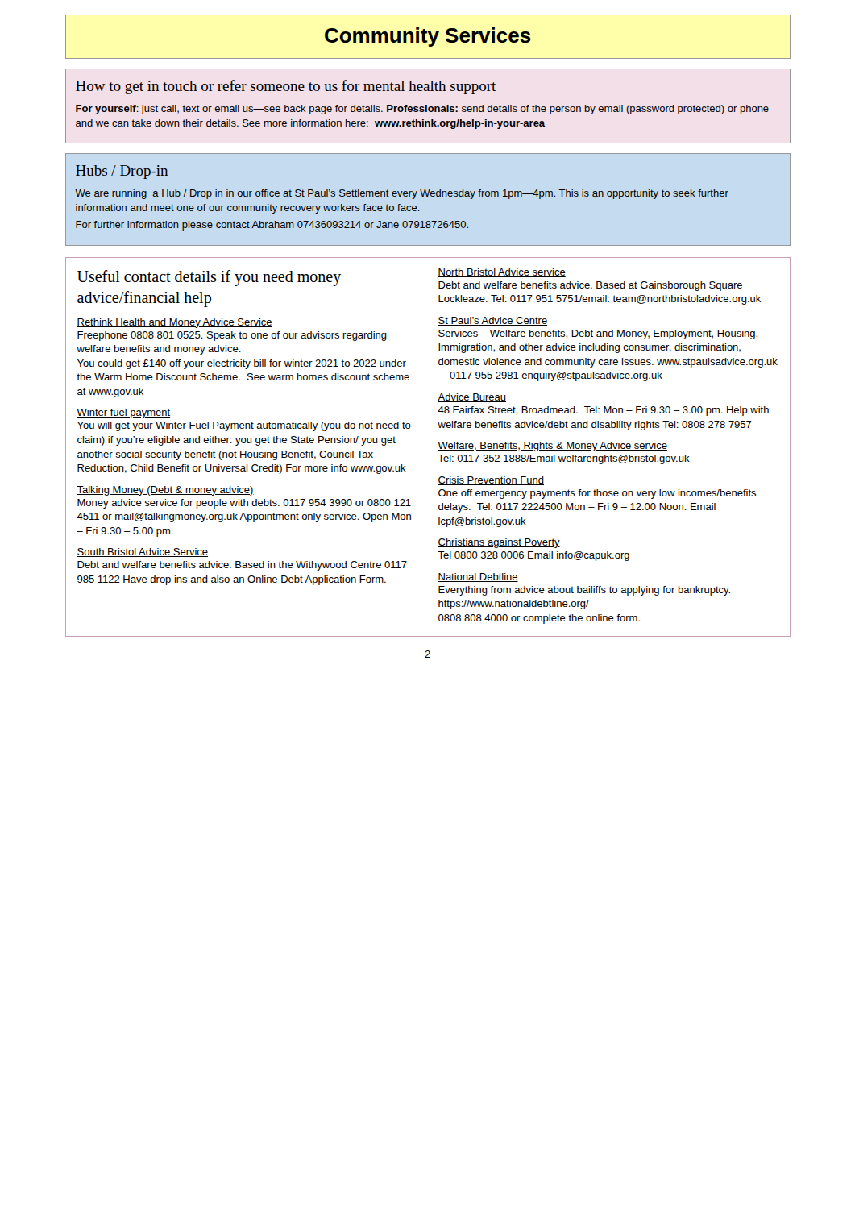Community Services
How to get in touch or refer someone to us for mental health support
For yourself: just call, text or email us—see back page for details. Professionals: send details of the person by email (password protected) or phone and we can take down their details. See more information here: www.rethink.org/help-in-your-area
Hubs / Drop-in
We are running a Hub / Drop in in our office at St Paul’s Settlement every Wednesday from 1pm—4pm. This is an opportunity to seek further information and meet one of our community recovery workers face to face.
For further information please contact Abraham 07436093214 or Jane 07918726450.
Useful contact details if you need money advice/financial help
Rethink Health and Money Advice Service
Freephone 0808 801 0525. Speak to one of our advisors regarding welfare benefits and money advice.
You could get £140 off your electricity bill for winter 2021 to 2022 under the Warm Home Discount Scheme. See warm homes discount scheme at www.gov.uk
Winter fuel payment
You will get your Winter Fuel Payment automatically (you do not need to claim) if you’re eligible and either: you get the State Pension/ you get another social security benefit (not Housing Benefit, Council Tax Reduction, Child Benefit or Universal Credit) For more info www.gov.uk
Talking Money (Debt & money advice)
Money advice service for people with debts. 0117 954 3990 or 0800 121 4511 or mail@talkingmoney.org.uk Appointment only service. Open Mon – Fri 9.30 – 5.00 pm.
South Bristol Advice Service
Debt and welfare benefits advice. Based in the Withywood Centre 0117 985 1122 Have drop ins and also an Online Debt Application Form.
North Bristol Advice service
Debt and welfare benefits advice. Based at Gainsborough Square Lockleaze. Tel: 0117 951 5751/email: team@northbristoladvice.org.uk
St Paul’s Advice Centre
Services – Welfare benefits, Debt and Money, Employment, Housing, Immigration, and other advice including consumer, discrimination, domestic violence and community care issues. www.stpaulsadvice.org.uk 0117 955 2981 enquiry@stpaulsadvice.org.uk
Advice Bureau
48 Fairfax Street, Broadmead. Tel: Mon – Fri 9.30 – 3.00 pm. Help with welfare benefits advice/debt and disability rights Tel: 0808 278 7957
Welfare, Benefits, Rights & Money Advice service
Tel: 0117 352 1888/Email welfarerights@bristol.gov.uk
Crisis Prevention Fund
One off emergency payments for those on very low incomes/benefits delays. Tel: 0117 2224500 Mon – Fri 9 – 12.00 Noon. Email lcpf@bristol.gov.uk
Christians against Poverty
Tel 0800 328 0006 Email info@capuk.org
National Debtline
Everything from advice about bailiffs to applying for bankruptcy.
https://www.nationaldebtline.org/
0808 808 4000 or complete the online form.
2